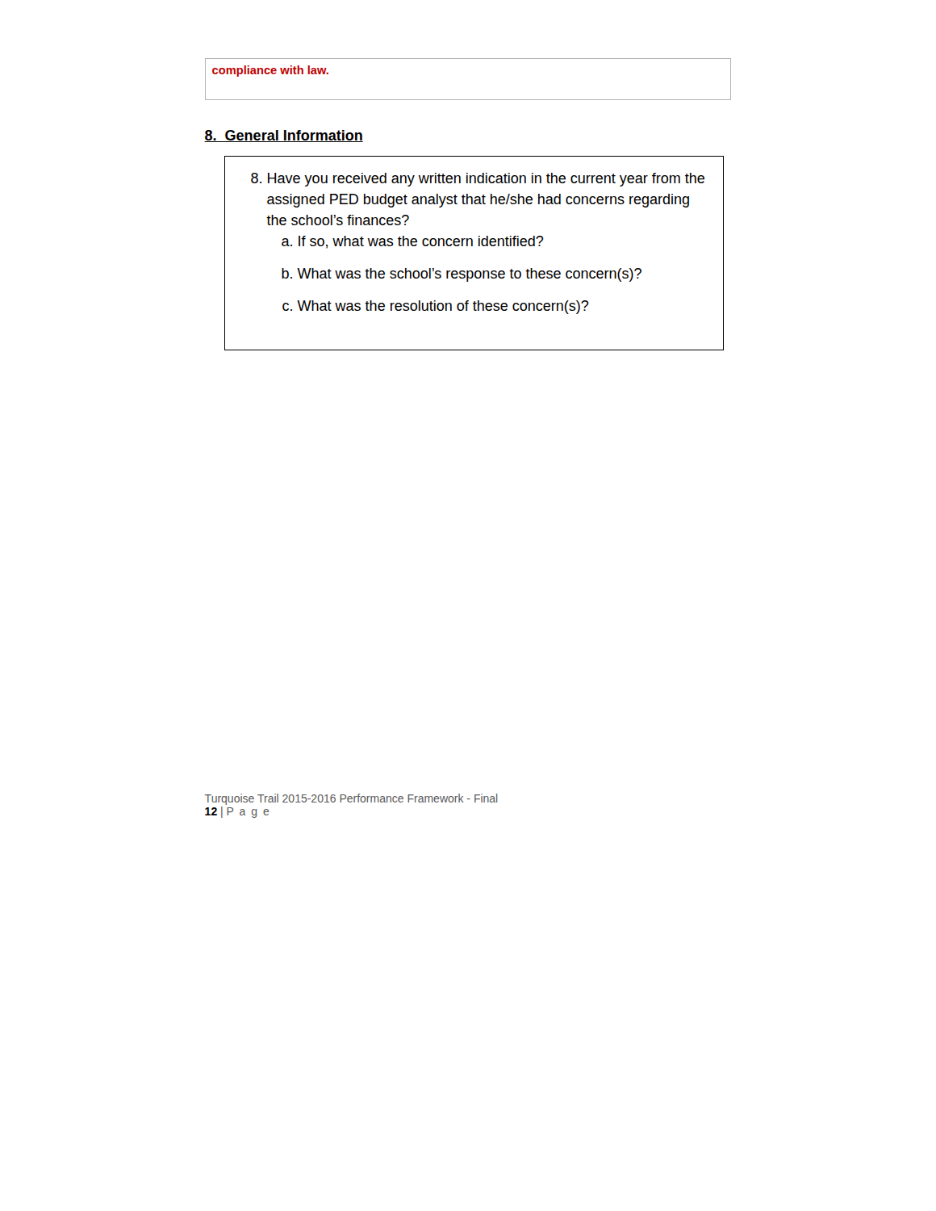compliance with law.
8. General Information
Have you received any written indication in the current year from the assigned PED budget analyst that he/she had concerns regarding the school’s finances?
If so, what was the concern identified?
What was the school’s response to these concern(s)?
What was the resolution of these concern(s)?
Turquoise Trail 2015-2016 Performance Framework - Final
12 | P a g e